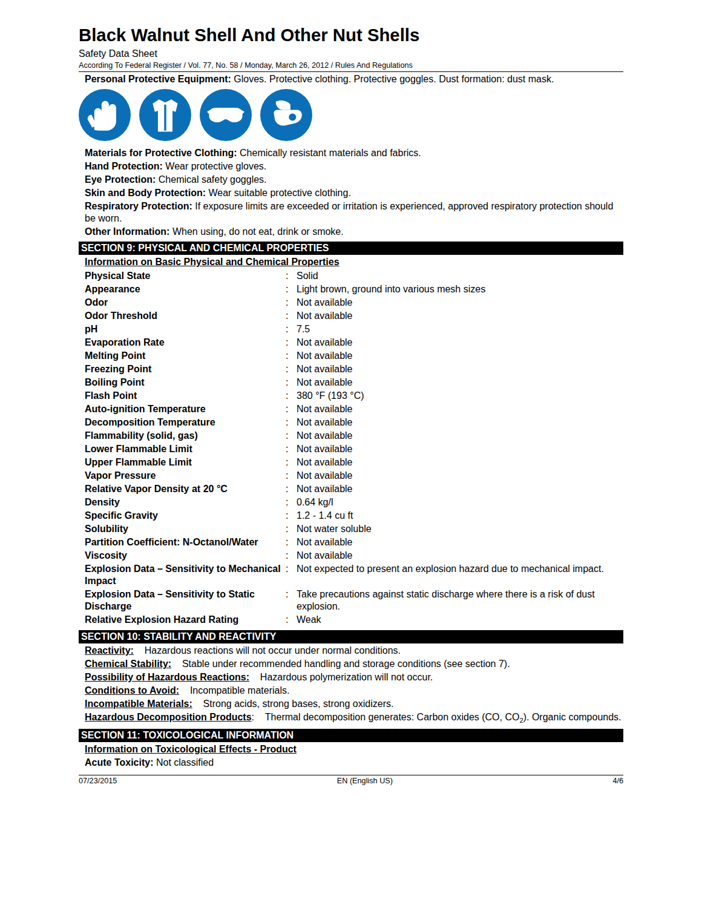Black Walnut Shell And Other Nut Shells
Safety Data Sheet
According To Federal Register / Vol. 77, No. 58 / Monday, March 26, 2012 / Rules And Regulations
Personal Protective Equipment: Gloves. Protective clothing. Protective goggles. Dust formation: dust mask.
Materials for Protective Clothing: Chemically resistant materials and fabrics.
Hand Protection: Wear protective gloves.
Eye Protection: Chemical safety goggles.
Skin and Body Protection: Wear suitable protective clothing.
Respiratory Protection: If exposure limits are exceeded or irritation is experienced, approved respiratory protection should be worn.
Other Information: When using, do not eat, drink or smoke.
SECTION 9: PHYSICAL AND CHEMICAL PROPERTIES
Information on Basic Physical and Chemical Properties
| Physical State | : | Solid |
| Appearance | : | Light brown, ground into various mesh sizes |
| Odor | : | Not available |
| Odor Threshold | : | Not available |
| pH | : | 7.5 |
| Evaporation Rate | : | Not available |
| Melting Point | : | Not available |
| Freezing Point | : | Not available |
| Boiling Point | : | Not available |
| Flash Point | : | 380 °F (193 °C) |
| Auto-ignition Temperature | : | Not available |
| Decomposition Temperature | : | Not available |
| Flammability (solid, gas) | : | Not available |
| Lower Flammable Limit | : | Not available |
| Upper Flammable Limit | : | Not available |
| Vapor Pressure | : | Not available |
| Relative Vapor Density at 20 °C | : | Not available |
| Density | : | 0.64 kg/l |
| Specific Gravity | : | 1.2 - 1.4 cu ft |
| Solubility | : | Not water soluble |
| Partition Coefficient: N-Octanol/Water | : | Not available |
| Viscosity | : | Not available |
| Explosion Data – Sensitivity to Mechanical Impact | : | Not expected to present an explosion hazard due to mechanical impact. |
| Explosion Data – Sensitivity to Static Discharge | : | Take precautions against static discharge where there is a risk of dust explosion. |
| Relative Explosion Hazard Rating | : | Weak |
SECTION 10: STABILITY AND REACTIVITY
Reactivity: Hazardous reactions will not occur under normal conditions.
Chemical Stability: Stable under recommended handling and storage conditions (see section 7).
Possibility of Hazardous Reactions: Hazardous polymerization will not occur.
Conditions to Avoid: Incompatible materials.
Incompatible Materials: Strong acids, strong bases, strong oxidizers.
Hazardous Decomposition Products: Thermal decomposition generates: Carbon oxides (CO, CO2). Organic compounds.
SECTION 11: TOXICOLOGICAL INFORMATION
Information on Toxicological Effects - Product
Acute Toxicity: Not classified
07/23/2015 EN (English US) 4/6